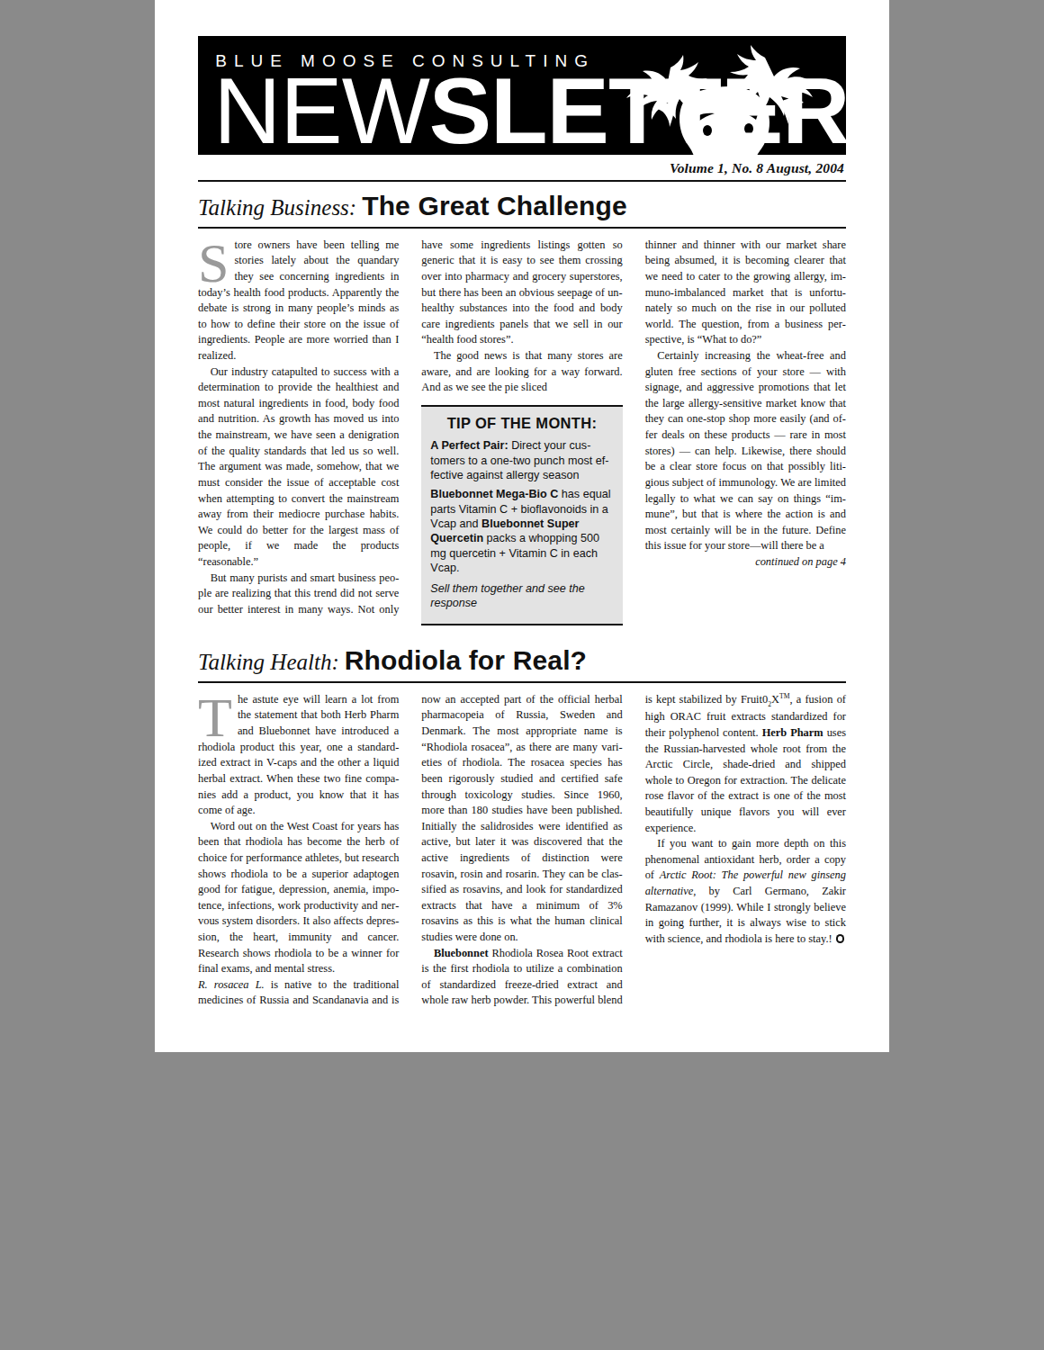Blue Moose Consulting
NEW SLETTER
Volume 1, No. 8 August, 2004
Talking Business: The Great Challenge
Store owners have been telling me stories lately about the quandary they see concerning ingredients in today’s health food products. Apparently the debate is strong in many people’s minds as to how to define their store on the issue of ingredients. People are more worried than I realized.
Our industry catapulted to success with a determination to provide the healthiest and most natural ingredients in food, body food and nutrition. As growth has moved us into the mainstream, we have seen a denigration of the quality standards that led us so well. The argument was made, somehow, that we must consider the issue of acceptable cost when attempting to convert the mainstream away from their mediocre purchase habits. We could do better for the largest mass of people, if we made the products “reasonable.”
But many purists and smart business people are realizing that this trend did not serve our better interest in many ways. Not only have some ingredients listings gotten so generic that it is easy to see them crossing over into pharmacy and grocery superstores, but there has been an obvious seepage of unhealthy substances into the food and body care ingredients panels that we sell in our “health food stores”.
The good news is that many stores are aware, and are looking for a way forward. And as we see the pie sliced
Tip of the Month:
A Perfect Pair: Direct your customers to a one-two punch most effective against allergy season
Bluebonnet Mega-Bio C has equal parts Vitamin C + bioflavonoids in a Vcap and Bluebonnet Super Quercetin packs a whopping 500 mg quercetin + Vitamin C in each Vcap.
Sell them together and see the response
thinner and thinner with our market share being absumed, it is becoming clearer that we need to cater to the growing allergy, immuno-imbalanced market that is unfortunately so much on the rise in our polluted world. The question, from a business perspective, is “What to do?”
Certainly increasing the wheat-free and gluten free sections of your store — with signage, and aggressive promotions that let the large allergy-sensitive market know that they can one-stop shop more easily (and offer deals on these products — rare in most stores) — can help. Likewise, there should be a clear store focus on that possibly litigious subject of immunology. We are limited legally to what we can say on things “immune”, but that is where the action is and most certainly will be in the future. Define this issue for your store—will there be a
continued on page 4
Talking Health: Rhodiola for Real?
The astute eye will learn a lot from the statement that both Herb Pharm and Bluebonnet have introduced a rhodiola product this year, one a standardized extract in V-caps and the other a liquid herbal extract. When these two fine companies add a product, you know that it has come of age.
Word out on the West Coast for years has been that rhodiola has become the herb of choice for performance athletes, but research shows rhodiola to be a superior adaptogen good for fatigue, depression, anemia, impotence, infections, work productivity and nervous system disorders. It also affects depression, the heart, immunity and cancer. Research shows rhodiola to be a winner for final exams, and mental stress.
R. rosacea L. is native to the traditional medicines of Russia and Scandanavia and is now an accepted part of the official herbal pharmacopeia of Russia, Sweden and Denmark. The most appropriate name is “Rhodiola rosacea”, as there are many varieties of rhodiola. The rosacea species has been rigorously studied and certified safe through toxicology studies. Since 1960, more than 180 studies have been published. Initially the salidrosides were identified as active, but later it was discovered that the active ingredients of distinction were rosavin, rosin and rosarin. They can be classified as rosavins, and look for standardized extracts that have a minimum of 3% rosavins as this is what the human clinical studies were done on.
Bluebonnet Rhodiola Rosea Root extract is the first rhodiola to utilize a combination of standardized freeze-dried extract and whole raw herb powder. This powerful blend is kept stabilized by Fruit02XTM, a fusion of high ORAC fruit extracts standardized for their polyphenol content. Herb Pharm uses the Russian-harvested whole root from the Arctic Circle, shade-dried and shipped whole to Oregon for extraction. The delicate rose flavor of the extract is one of the most beautifully unique flavors you will ever experience.
If you want to gain more depth on this phenomenal antioxidant herb, order a copy of Arctic Root: The powerful new ginseng alternative, by Carl Germano, Zakir Ramazanov (1999). While I strongly believe in going further, it is always wise to stick with science, and rhodiola is here to stay.!